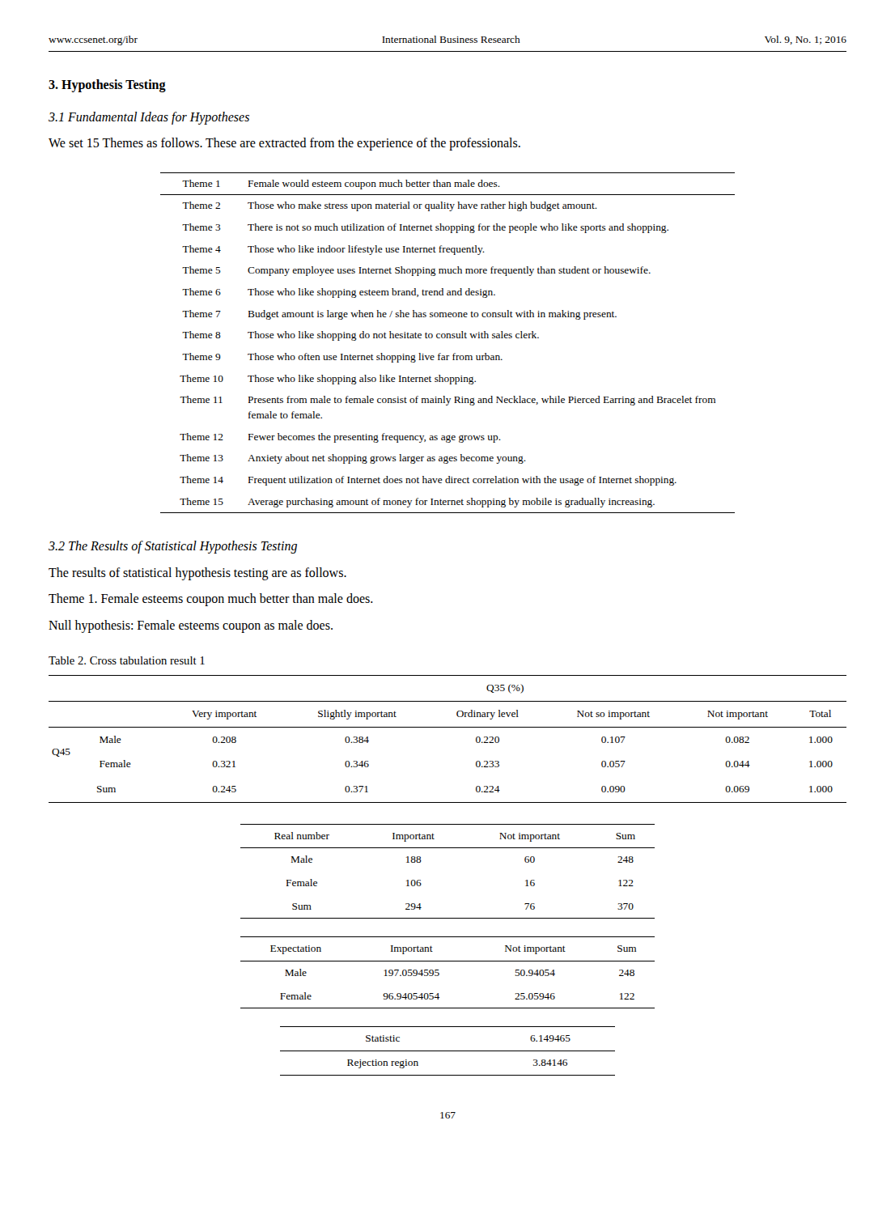www.ccsenet.org/ibr
International Business Research
Vol. 9, No. 1; 2016
3. Hypothesis Testing
3.1 Fundamental Ideas for Hypotheses
We set 15 Themes as follows. These are extracted from the experience of the professionals.
| Theme 1 | Female would esteem coupon much better than male does. |
| Theme 2 | Those who make stress upon material or quality have rather high budget amount. |
| Theme 3 | There is not so much utilization of Internet shopping for the people who like sports and shopping. |
| Theme 4 | Those who like indoor lifestyle use Internet frequently. |
| Theme 5 | Company employee uses Internet Shopping much more frequently than student or housewife. |
| Theme 6 | Those who like shopping esteem brand, trend and design. |
| Theme 7 | Budget amount is large when he / she has someone to consult with in making present. |
| Theme 8 | Those who like shopping do not hesitate to consult with sales clerk. |
| Theme 9 | Those who often use Internet shopping live far from urban. |
| Theme 10 | Those who like shopping also like Internet shopping. |
| Theme 11 | Presents from male to female consist of mainly Ring and Necklace, while Pierced Earring and Bracelet from female to female. |
| Theme 12 | Fewer becomes the presenting frequency, as age grows up. |
| Theme 13 | Anxiety about net shopping grows larger as ages become young. |
| Theme 14 | Frequent utilization of Internet does not have direct correlation with the usage of Internet shopping. |
| Theme 15 | Average purchasing amount of money for Internet shopping by mobile is gradually increasing. |
3.2 The Results of Statistical Hypothesis Testing
The results of statistical hypothesis testing are as follows.
Theme 1. Female esteems coupon much better than male does.
Null hypothesis: Female esteems coupon as male does.
Table 2. Cross tabulation result 1
| | Q35 (%) |
| --- | --- |
| | Very important | Slightly important | Ordinary level | Not so important | Not important | Total |
| Q45 | Male | 0.208 | 0.384 | 0.220 | 0.107 | 0.082 | 1.000 |
| Female | 0.321 | 0.346 | 0.233 | 0.057 | 0.044 | 1.000 |
| Sum | 0.245 | 0.371 | 0.224 | 0.090 | 0.069 | 1.000 |
| Real number | Important | Not important | Sum |
| --- | --- | --- | --- |
| Male | 188 | 60 | 248 |
| Female | 106 | 16 | 122 |
| Sum | 294 | 76 | 370 |
| Expectation | Important | Not important | Sum |
| --- | --- | --- | --- |
| Male | 197.0594595 | 50.94054 | 248 |
| Female | 96.94054054 | 25.05946 | 122 |
| Statistic | 6.149465 |
| Rejection region | 3.84146 |
167